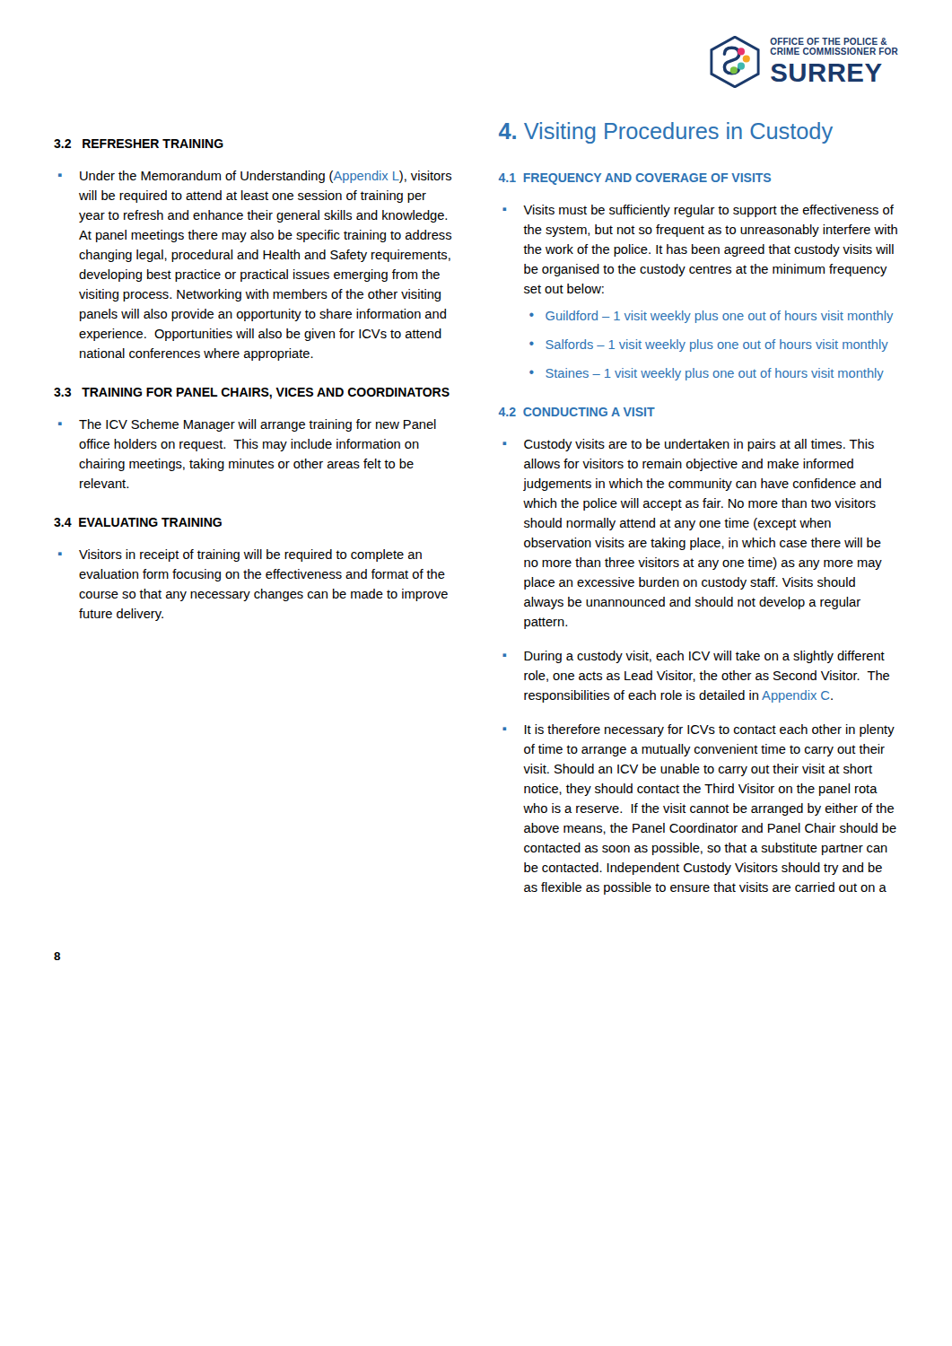OFFICE OF THE POLICE &
CRIME COMMISSIONER FOR
SURREY
3.2 REFRESHER TRAINING
Under the Memorandum of Understanding (Appendix L), visitors will be required to attend at least one session of training per year to refresh and enhance their general skills and knowledge. At panel meetings there may also be specific training to address changing legal, procedural and Health and Safety requirements, developing best practice or practical issues emerging from the visiting process. Networking with members of the other visiting panels will also provide an opportunity to share information and experience. Opportunities will also be given for ICVs to attend national conferences where appropriate.
3.3 TRAINING FOR PANEL CHAIRS, VICES AND COORDINATORS
The ICV Scheme Manager will arrange training for new Panel office holders on request. This may include information on chairing meetings, taking minutes or other areas felt to be relevant.
3.4 EVALUATING TRAINING
Visitors in receipt of training will be required to complete an evaluation form focusing on the effectiveness and format of the course so that any necessary changes can be made to improve future delivery.
4. Visiting Procedures in Custody
4.1 FREQUENCY AND COVERAGE OF VISITS
Visits must be sufficiently regular to support the effectiveness of the system, but not so frequent as to unreasonably interfere with the work of the police. It has been agreed that custody visits will be organised to the custody centres at the minimum frequency set out below:
Guildford – 1 visit weekly plus one out of hours visit monthly
Salfords – 1 visit weekly plus one out of hours visit monthly
Staines – 1 visit weekly plus one out of hours visit monthly
4.2 CONDUCTING A VISIT
Custody visits are to be undertaken in pairs at all times. This allows for visitors to remain objective and make informed judgements in which the community can have confidence and which the police will accept as fair. No more than two visitors should normally attend at any one time (except when observation visits are taking place, in which case there will be no more than three visitors at any one time) as any more may place an excessive burden on custody staff. Visits should always be unannounced and should not develop a regular pattern.
During a custody visit, each ICV will take on a slightly different role, one acts as Lead Visitor, the other as Second Visitor. The responsibilities of each role is detailed in Appendix C.
It is therefore necessary for ICVs to contact each other in plenty of time to arrange a mutually convenient time to carry out their visit. Should an ICV be unable to carry out their visit at short notice, they should contact the Third Visitor on the panel rota who is a reserve. If the visit cannot be arranged by either of the above means, the Panel Coordinator and Panel Chair should be contacted as soon as possible, so that a substitute partner can be contacted. Independent Custody Visitors should try and be as flexible as possible to ensure that visits are carried out on a
8